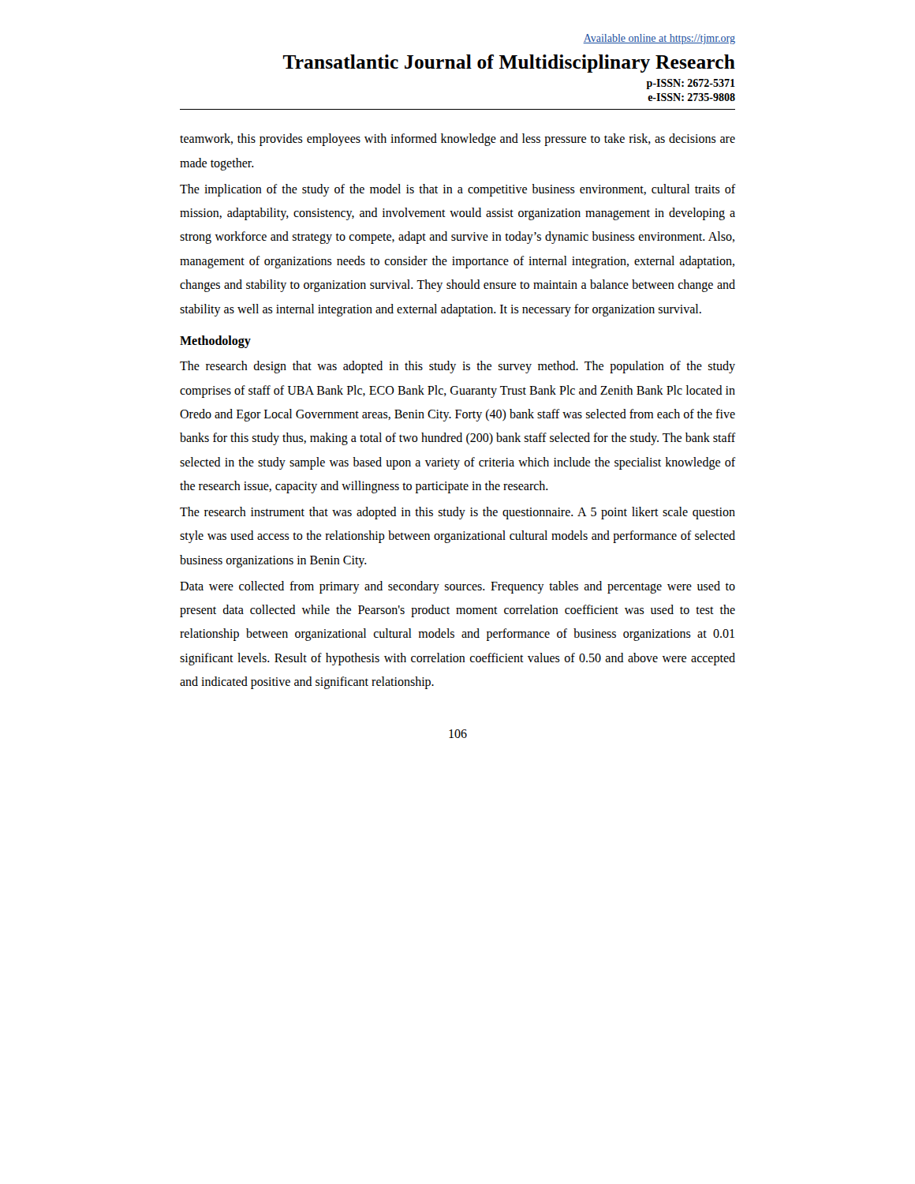Available online at https://tjmr.org
Transatlantic Journal of Multidisciplinary Research
p-ISSN: 2672-5371
e-ISSN: 2735-9808
teamwork, this provides employees with informed knowledge and less pressure to take risk, as decisions are made together.
The implication of the study of the model is that in a competitive business environment, cultural traits of mission, adaptability, consistency, and involvement would assist organization management in developing a strong workforce and strategy to compete, adapt and survive in today’s dynamic business environment. Also, management of organizations needs to consider the importance of internal integration, external adaptation, changes and stability to organization survival. They should ensure to maintain a balance between change and stability as well as internal integration and external adaptation. It is necessary for organization survival.
Methodology
The research design that was adopted in this study is the survey method. The population of the study comprises of staff of UBA Bank Plc, ECO Bank Plc, Guaranty Trust Bank Plc and Zenith Bank Plc located in Oredo and Egor Local Government areas, Benin City. Forty (40) bank staff was selected from each of the five banks for this study thus, making a total of two hundred (200) bank staff selected for the study. The bank staff selected in the study sample was based upon a variety of criteria which include the specialist knowledge of the research issue, capacity and willingness to participate in the research.
The research instrument that was adopted in this study is the questionnaire. A 5 point likert scale question style was used access to the relationship between organizational cultural models and performance of selected business organizations in Benin City.
Data were collected from primary and secondary sources. Frequency tables and percentage were used to present data collected while the Pearson's product moment correlation coefficient was used to test the relationship between organizational cultural models and performance of business organizations at 0.01 significant levels. Result of hypothesis with correlation coefficient values of 0.50 and above were accepted and indicated positive and significant relationship.
106